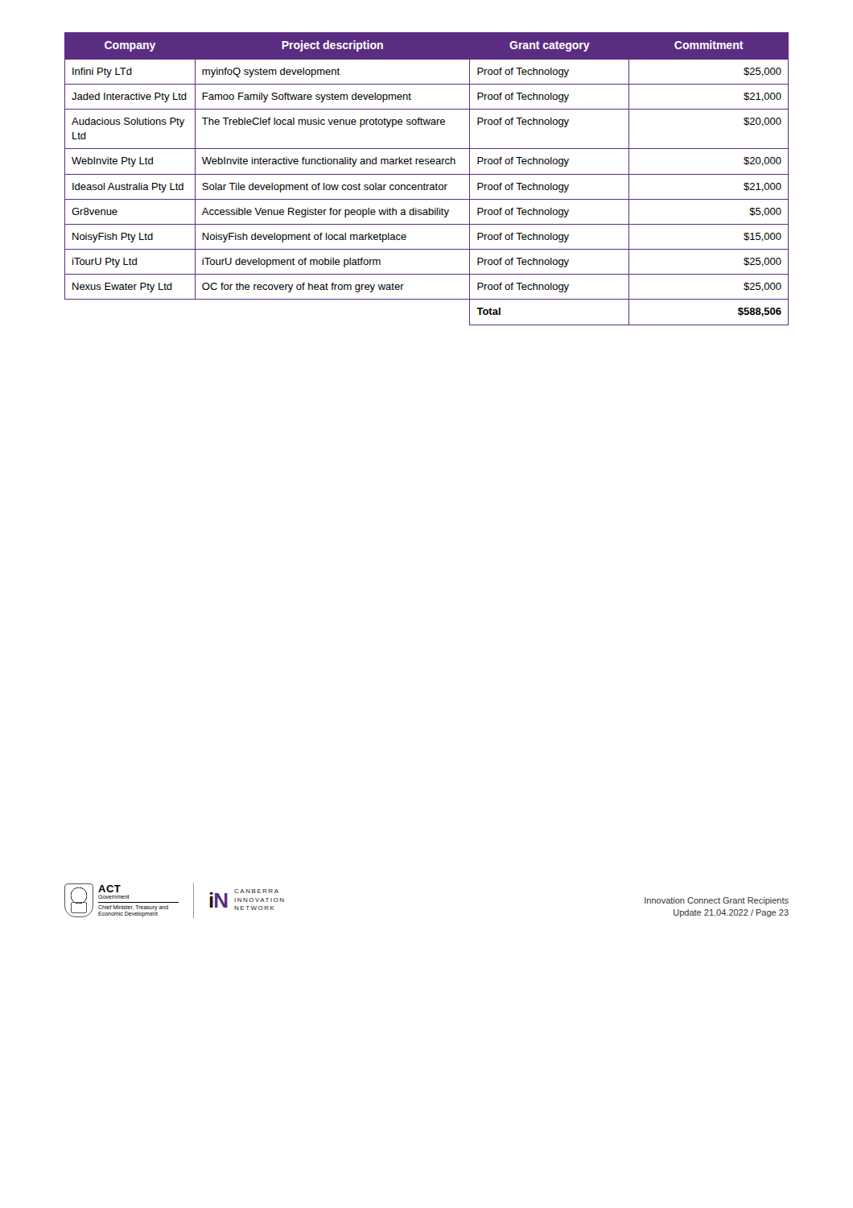| Company | Project description | Grant category | Commitment |
| --- | --- | --- | --- |
| Infini Pty LTd | myinfoQ system development | Proof of Technology | $25,000 |
| Jaded Interactive Pty Ltd | Famoo Family Software system development | Proof of Technology | $21,000 |
| Audacious Solutions Pty Ltd | The TrebleClef local music venue prototype software | Proof of Technology | $20,000 |
| WebInvite Pty Ltd | WebInvite interactive functionality and market research | Proof of Technology | $20,000 |
| Ideasol Australia Pty Ltd | Solar Tile development of low cost solar concentrator | Proof of Technology | $21,000 |
| Gr8venue | Accessible Venue Register for people with a disability | Proof of Technology | $5,000 |
| NoisyFish Pty Ltd | NoisyFish development of local marketplace | Proof of Technology | $15,000 |
| iTourU Pty Ltd | iTourU development of mobile platform | Proof of Technology | $25,000 |
| Nexus Ewater Pty Ltd | OC for the recovery of heat from grey water | Proof of Technology | $25,000 |
| | | Total | $588,506 |
ACT Government
Chief Minister, Treasury and
Economic Development
iN
CANBERRA
INNOVATION
NETWORK
Innovation Connect Grant Recipients
Update 21.04.2022 / Page 23